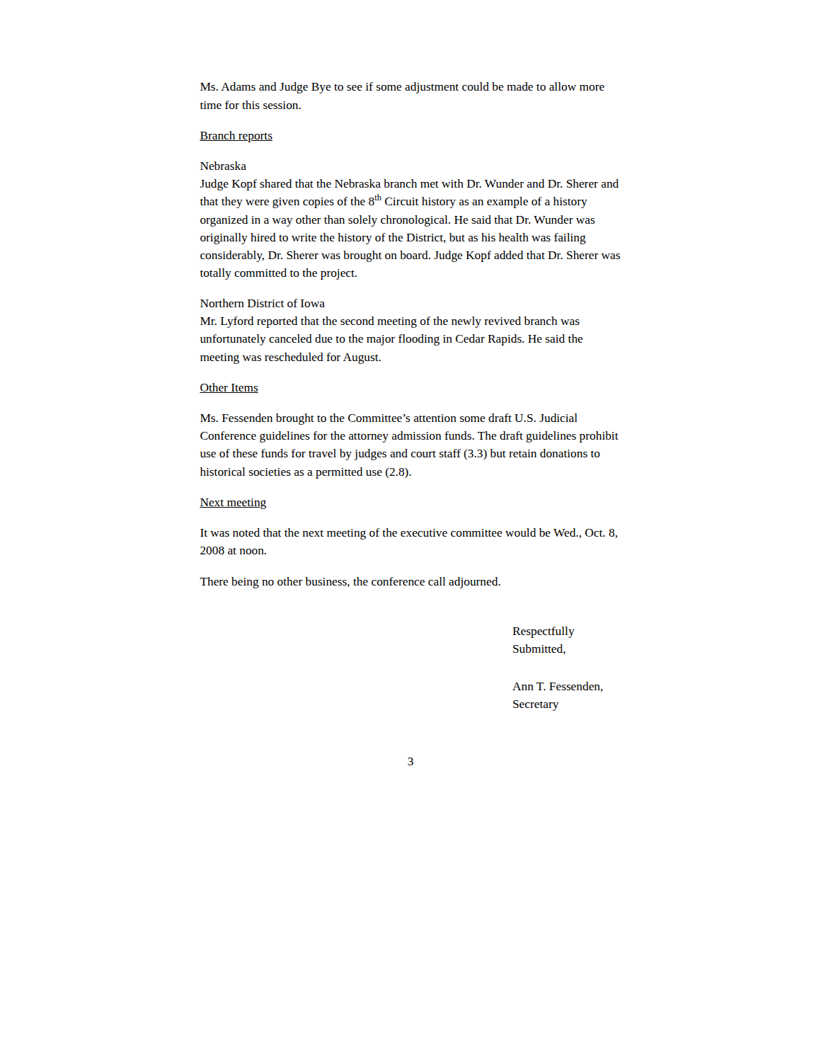Ms. Adams and Judge Bye to see if some adjustment could be made to allow more time for this session.
Branch reports
Nebraska
Judge Kopf shared that the Nebraska branch met with Dr. Wunder and Dr. Sherer and that they were given copies of the 8th Circuit history as an example of a history organized in a way other than solely chronological. He said that Dr. Wunder was originally hired to write the history of the District, but as his health was failing considerably, Dr. Sherer was brought on board. Judge Kopf added that Dr. Sherer was totally committed to the project.
Northern District of Iowa
Mr. Lyford reported that the second meeting of the newly revived branch was unfortunately canceled due to the major flooding in Cedar Rapids. He said the meeting was rescheduled for August.
Other Items
Ms. Fessenden brought to the Committee’s attention some draft U.S. Judicial Conference guidelines for the attorney admission funds. The draft guidelines prohibit use of these funds for travel by judges and court staff (3.3) but retain donations to historical societies as a permitted use (2.8).
Next meeting
It was noted that the next meeting of the executive committee would be Wed., Oct. 8, 2008 at noon.
There being no other business, the conference call adjourned.
Respectfully Submitted,
Ann T. Fessenden, Secretary
3